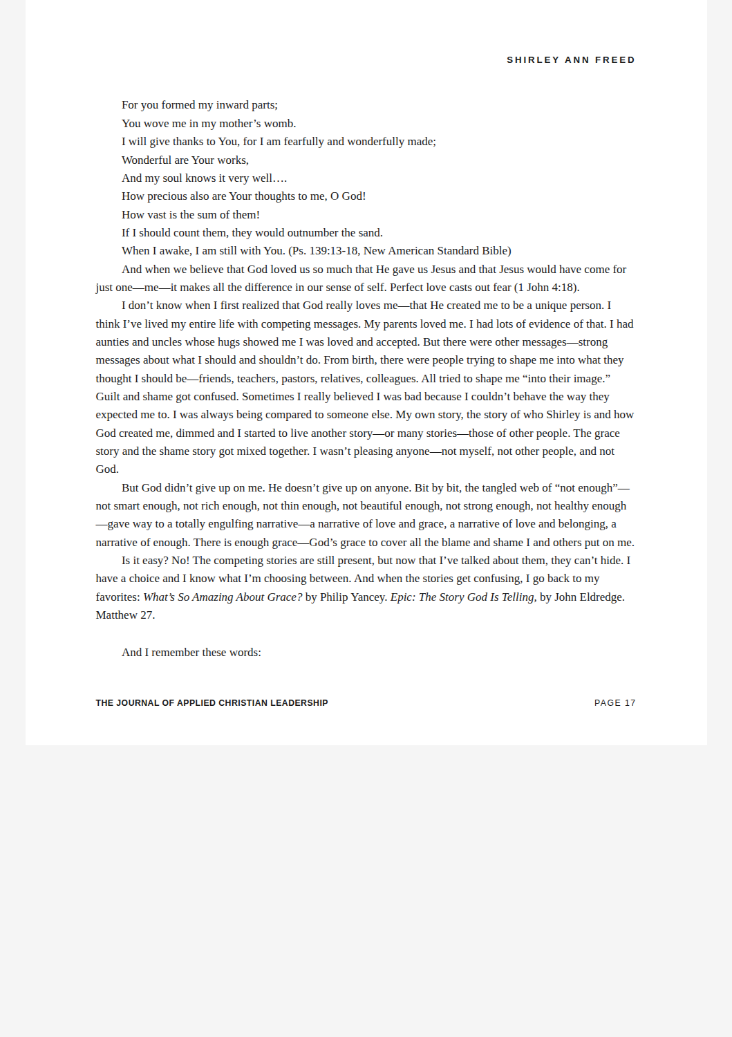Shirley Ann Freed
For you formed my inward parts;
You wove me in my mother’s womb.
I will give thanks to You, for I am fearfully and wonderfully made;
Wonderful are Your works,
And my soul knows it very well….
How precious also are Your thoughts to me, O God!
How vast is the sum of them!
If I should count them, they would outnumber the sand.
When I awake, I am still with You. (Ps. 139:13-18, New American Standard Bible)
And when we believe that God loved us so much that He gave us Jesus and that Jesus would have come for just one—me—it makes all the difference in our sense of self. Perfect love casts out fear (1 John 4:18).
I don’t know when I first realized that God really loves me—that He created me to be a unique person. I think I’ve lived my entire life with competing messages. My parents loved me. I had lots of evidence of that. I had aunties and uncles whose hugs showed me I was loved and accepted. But there were other messages—strong messages about what I should and shouldn’t do. From birth, there were people trying to shape me into what they thought I should be—friends, teachers, pastors, relatives, colleagues. All tried to shape me “into their image.” Guilt and shame got confused. Sometimes I really believed I was bad because I couldn’t behave the way they expected me to. I was always being compared to someone else. My own story, the story of who Shirley is and how God created me, dimmed and I started to live another story—or many stories—those of other people. The grace story and the shame story got mixed together. I wasn’t pleasing anyone—not myself, not other people, and not God.
But God didn’t give up on me. He doesn’t give up on anyone. Bit by bit, the tangled web of “not enough”—not smart enough, not rich enough, not thin enough, not beautiful enough, not strong enough, not healthy enough—gave way to a totally engulfing narrative—a narrative of love and grace, a narrative of love and belonging, a narrative of enough. There is enough grace—God’s grace to cover all the blame and shame I and others put on me.
Is it easy? No! The competing stories are still present, but now that I’ve talked about them, they can’t hide. I have a choice and I know what I’m choosing between. And when the stories get confusing, I go back to my favorites: What’s So Amazing About Grace? by Philip Yancey. Epic: The Story God Is Telling, by John Eldredge. Matthew 27.
And I remember these words:
The Journal of Applied Christian Leadership Page 17